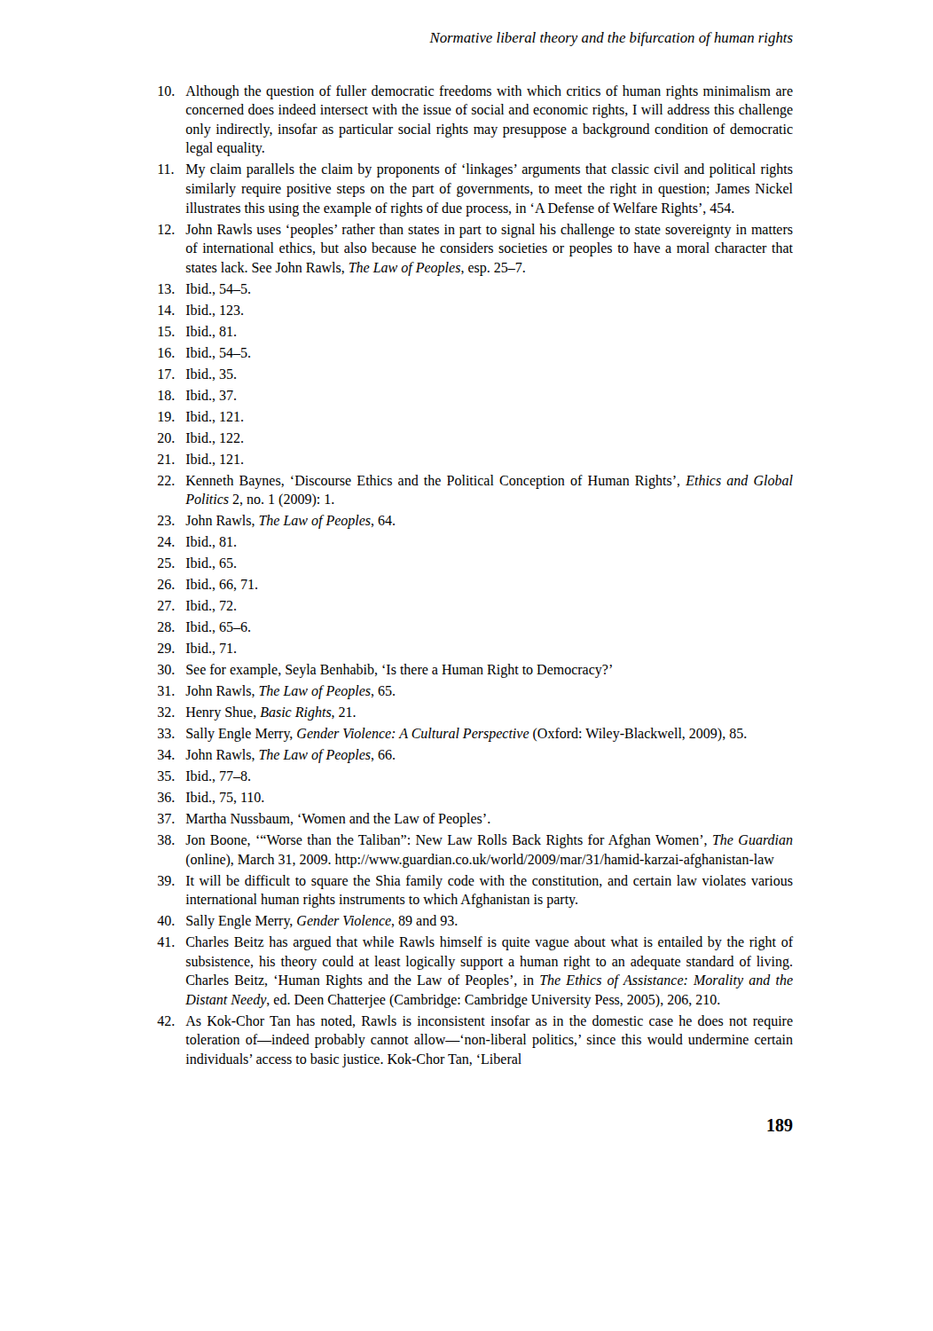Normative liberal theory and the bifurcation of human rights
10. Although the question of fuller democratic freedoms with which critics of human rights minimalism are concerned does indeed intersect with the issue of social and economic rights, I will address this challenge only indirectly, insofar as particular social rights may presuppose a background condition of democratic legal equality.
11. My claim parallels the claim by proponents of ‘linkages’ arguments that classic civil and political rights similarly require positive steps on the part of governments, to meet the right in question; James Nickel illustrates this using the example of rights of due process, in ‘A Defense of Welfare Rights’, 454.
12. John Rawls uses ‘peoples’ rather than states in part to signal his challenge to state sovereignty in matters of international ethics, but also because he considers societies or peoples to have a moral character that states lack. See John Rawls, The Law of Peoples, esp. 25–7.
13. Ibid., 54–5.
14. Ibid., 123.
15. Ibid., 81.
16. Ibid., 54–5.
17. Ibid., 35.
18. Ibid., 37.
19. Ibid., 121.
20. Ibid., 122.
21. Ibid., 121.
22. Kenneth Baynes, ‘Discourse Ethics and the Political Conception of Human Rights’, Ethics and Global Politics 2, no. 1 (2009): 1.
23. John Rawls, The Law of Peoples, 64.
24. Ibid., 81.
25. Ibid., 65.
26. Ibid., 66, 71.
27. Ibid., 72.
28. Ibid., 65–6.
29. Ibid., 71.
30. See for example, Seyla Benhabib, ‘Is there a Human Right to Democracy?’
31. John Rawls, The Law of Peoples, 65.
32. Henry Shue, Basic Rights, 21.
33. Sally Engle Merry, Gender Violence: A Cultural Perspective (Oxford: Wiley-Blackwell, 2009), 85.
34. John Rawls, The Law of Peoples, 66.
35. Ibid., 77–8.
36. Ibid., 75, 110.
37. Martha Nussbaum, ‘Women and the Law of Peoples’.
38. Jon Boone, ‘“Worse than the Taliban”: New Law Rolls Back Rights for Afghan Women’, The Guardian (online), March 31, 2009. http://www.guardian.co.uk/world/2009/mar/31/hamid-karzai-afghanistan-law
39. It will be difficult to square the Shia family code with the constitution, and certain law violates various international human rights instruments to which Afghanistan is party.
40. Sally Engle Merry, Gender Violence, 89 and 93.
41. Charles Beitz has argued that while Rawls himself is quite vague about what is entailed by the right of subsistence, his theory could at least logically support a human right to an adequate standard of living. Charles Beitz, ‘Human Rights and the Law of Peoples’, in The Ethics of Assistance: Morality and the Distant Needy, ed. Deen Chatterjee (Cambridge: Cambridge University Pess, 2005), 206, 210.
42. As Kok-Chor Tan has noted, Rawls is inconsistent insofar as in the domestic case he does not require toleration of—indeed probably cannot allow—‘non-liberal politics,’ since this would undermine certain individuals’ access to basic justice. Kok-Chor Tan, ‘Liberal
189